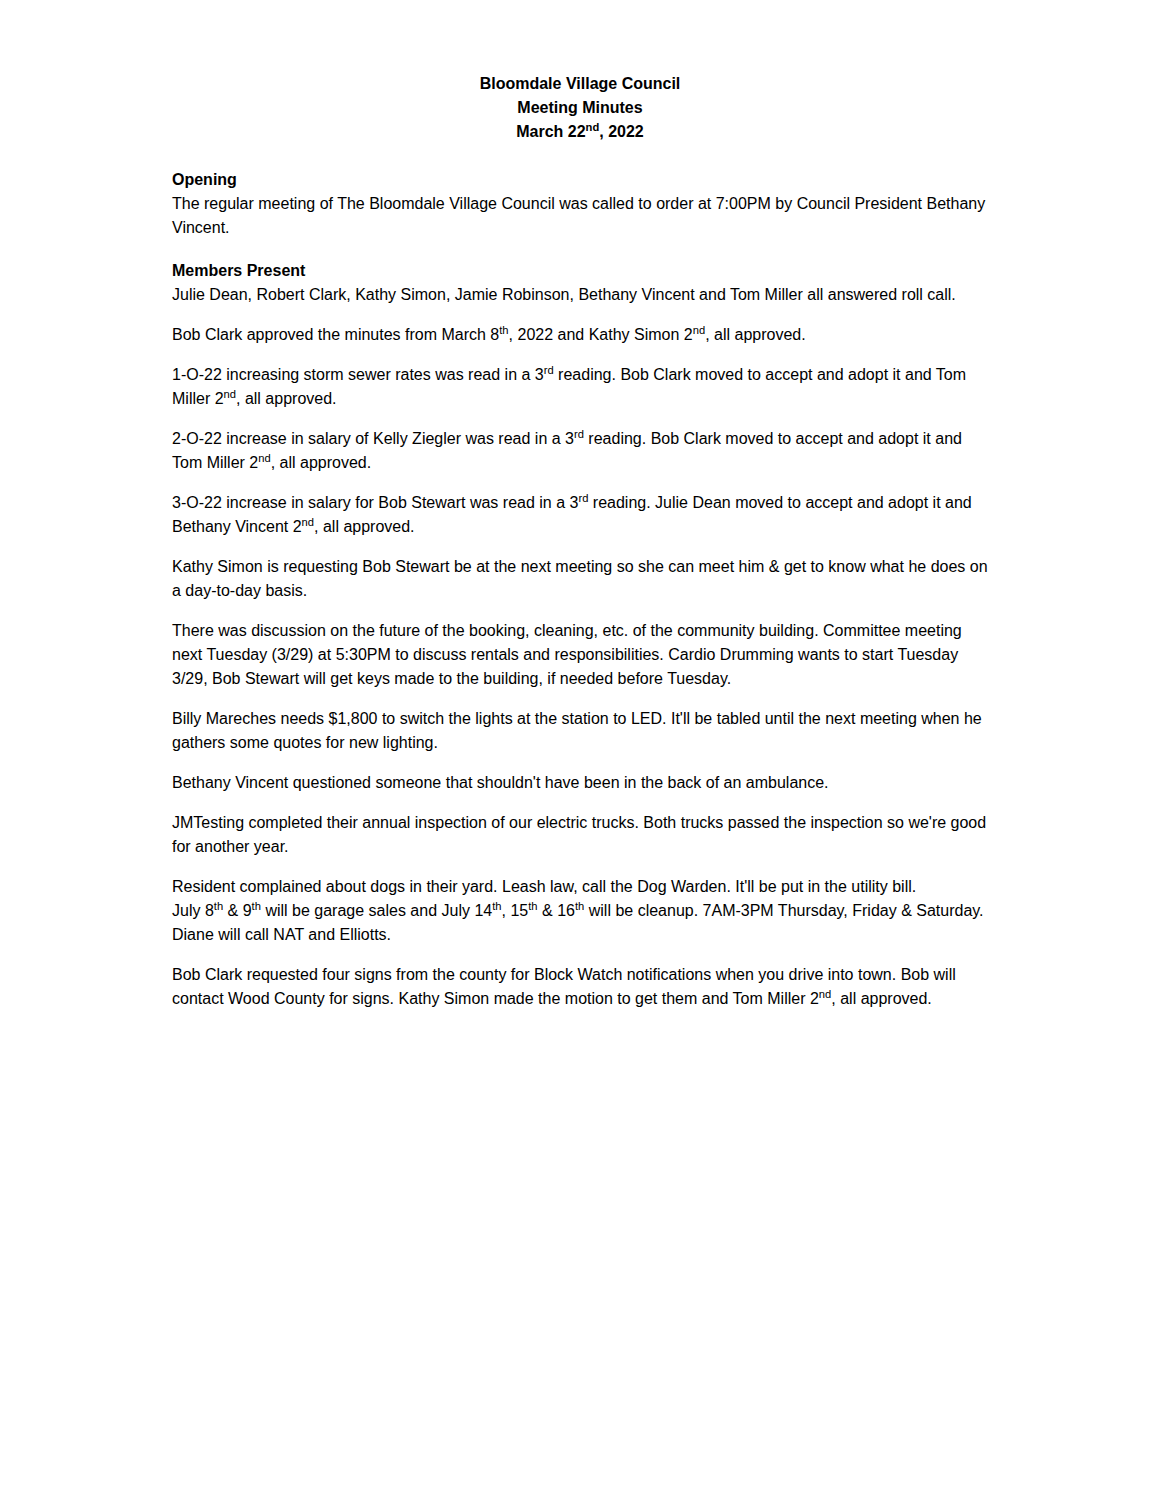Bloomdale Village Council
Meeting Minutes
March 22nd, 2022
Opening
The regular meeting of The Bloomdale Village Council was called to order at 7:00PM by Council President Bethany Vincent.
Members Present
Julie Dean, Robert Clark, Kathy Simon, Jamie Robinson, Bethany Vincent and Tom Miller all answered roll call.
Bob Clark approved the minutes from March 8th, 2022 and Kathy Simon 2nd, all approved.
1-O-22 increasing storm sewer rates was read in a 3rd reading. Bob Clark moved to accept and adopt it and Tom Miller 2nd, all approved.
2-O-22 increase in salary of Kelly Ziegler was read in a 3rd reading. Bob Clark moved to accept and adopt it and Tom Miller 2nd, all approved.
3-O-22 increase in salary for Bob Stewart was read in a 3rd reading. Julie Dean moved to accept and adopt it and Bethany Vincent 2nd, all approved.
Kathy Simon is requesting Bob Stewart be at the next meeting so she can meet him & get to know what he does on a day-to-day basis.
There was discussion on the future of the booking, cleaning, etc. of the community building. Committee meeting next Tuesday (3/29) at 5:30PM to discuss rentals and responsibilities. Cardio Drumming wants to start Tuesday 3/29, Bob Stewart will get keys made to the building, if needed before Tuesday.
Billy Mareches needs $1,800 to switch the lights at the station to LED. It'll be tabled until the next meeting when he gathers some quotes for new lighting.
Bethany Vincent questioned someone that shouldn't have been in the back of an ambulance.
JMTesting completed their annual inspection of our electric trucks. Both trucks passed the inspection so we're good for another year.
Resident complained about dogs in their yard. Leash law, call the Dog Warden. It'll be put in the utility bill.
July 8th & 9th will be garage sales and July 14th, 15th & 16th will be cleanup. 7AM-3PM Thursday, Friday & Saturday. Diane will call NAT and Elliotts.
Bob Clark requested four signs from the county for Block Watch notifications when you drive into town. Bob will contact Wood County for signs. Kathy Simon made the motion to get them and Tom Miller 2nd, all approved.